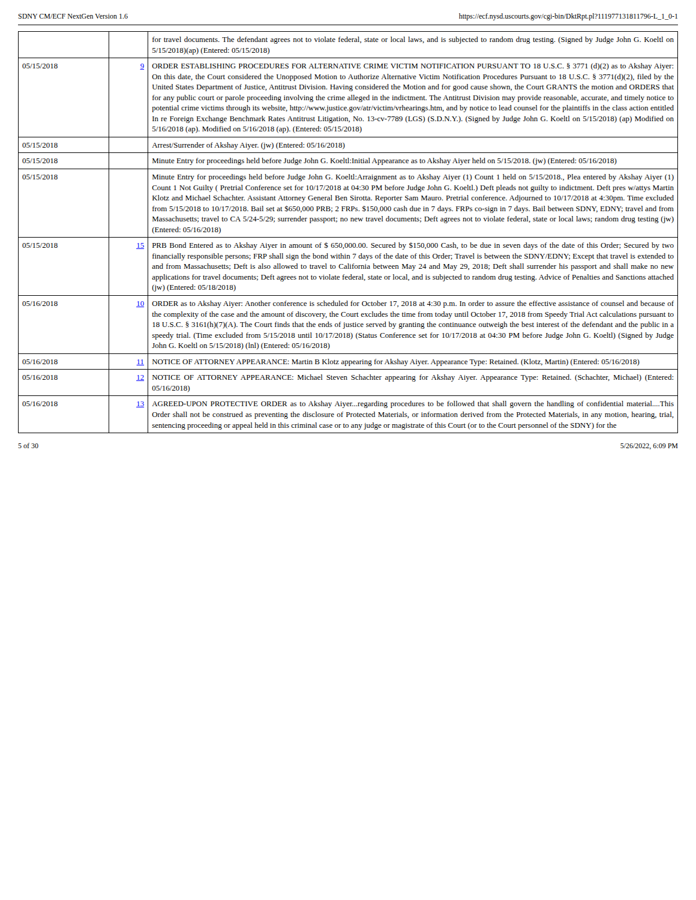SDNY CM/ECF NextGen Version 1.6
https://ecf.nysd.uscourts.gov/cgi-bin/DktRpt.pl?111977131811796-L_1_0-1
| | | for travel documents. The defendant agrees not to violate federal, state or local laws, and is subjected to random drug testing. (Signed by Judge John G. Koeltl on 5/15/2018)(ap) (Entered: 05/15/2018) |
| 05/15/2018 | 9 | ORDER ESTABLISHING PROCEDURES FOR ALTERNATIVE CRIME VICTIM NOTIFICATION PURSUANT TO 18 U.S.C. § 3771 (d)(2) as to Akshay Aiyer: On this date, the Court considered the Unopposed Motion to Authorize Alternative Victim Notification Procedures Pursuant to 18 U.S.C. § 3771(d)(2), filed by the United States Department of Justice, Antitrust Division. Having considered the Motion and for good cause shown, the Court GRANTS the motion and ORDERS that for any public court or parole proceeding involving the crime alleged in the indictment. The Antitrust Division may provide reasonable, accurate, and timely notice to potential crime victims through its website, http://www.justice.gov/atr/victim/vrhearings.htm, and by notice to lead counsel for the plaintiffs in the class action entitled In re Foreign Exchange Benchmark Rates Antitrust Litigation, No. 13-cv-7789 (LGS) (S.D.N.Y.). (Signed by Judge John G. Koeltl on 5/15/2018) (ap) Modified on 5/16/2018 (ap). Modified on 5/16/2018 (ap). (Entered: 05/15/2018) |
| 05/15/2018 | | Arrest/Surrender of Akshay Aiyer. (jw) (Entered: 05/16/2018) |
| 05/15/2018 | | Minute Entry for proceedings held before Judge John G. Koeltl:Initial Appearance as to Akshay Aiyer held on 5/15/2018. (jw) (Entered: 05/16/2018) |
| 05/15/2018 | | Minute Entry for proceedings held before Judge John G. Koeltl:Arraignment as to Akshay Aiyer (1) Count 1 held on 5/15/2018., Plea entered by Akshay Aiyer (1) Count 1 Not Guilty ( Pretrial Conference set for 10/17/2018 at 04:30 PM before Judge John G. Koeltl.) Deft pleads not guilty to indictment. Deft pres w/attys Martin Klotz and Michael Schachter. Assistant Attorney General Ben Sirotta. Reporter Sam Mauro. Pretrial conference. Adjourned to 10/17/2018 at 4:30pm. Time excluded from 5/15/2018 to 10/17/2018. Bail set at $650,000 PRB; 2 FRPs. $150,000 cash due in 7 days. FRPs co-sign in 7 days. Bail between SDNY, EDNY; travel and from Massachusetts; travel to CA 5/24-5/29; surrender passport; no new travel documents; Deft agrees not to violate federal, state or local laws; random drug testing (jw) (Entered: 05/16/2018) |
| 05/15/2018 | 15 | PRB Bond Entered as to Akshay Aiyer in amount of $ 650,000.00. Secured by $150,000 Cash, to be due in seven days of the date of this Order; Secured by two financially responsible persons; FRP shall sign the bond within 7 days of the date of this Order; Travel is between the SDNY/EDNY; Except that travel is extended to and from Massachusetts; Deft is also allowed to travel to California between May 24 and May 29, 2018; Deft shall surrender his passport and shall make no new applications for travel documents; Deft agrees not to violate federal, state or local, and is subjected to random drug testing. Advice of Penalties and Sanctions attached (jw) (Entered: 05/18/2018) |
| 05/16/2018 | 10 | ORDER as to Akshay Aiyer: Another conference is scheduled for October 17, 2018 at 4:30 p.m. In order to assure the effective assistance of counsel and because of the complexity of the case and the amount of discovery, the Court excludes the time from today until October 17, 2018 from Speedy Trial Act calculations pursuant to 18 U.S.C. § 3161(h)(7)(A). The Court finds that the ends of justice served by granting the continuance outweigh the best interest of the defendant and the public in a speedy trial. (Time excluded from 5/15/2018 until 10/17/2018) (Status Conference set for 10/17/2018 at 04:30 PM before Judge John G. Koeltl) (Signed by Judge John G. Koeltl on 5/15/2018) (lnl) (Entered: 05/16/2018) |
| 05/16/2018 | 11 | NOTICE OF ATTORNEY APPEARANCE: Martin B Klotz appearing for Akshay Aiyer. Appearance Type: Retained. (Klotz, Martin) (Entered: 05/16/2018) |
| 05/16/2018 | 12 | NOTICE OF ATTORNEY APPEARANCE: Michael Steven Schachter appearing for Akshay Aiyer. Appearance Type: Retained. (Schachter, Michael) (Entered: 05/16/2018) |
| 05/16/2018 | 13 | AGREED-UPON PROTECTIVE ORDER as to Akshay Aiyer...regarding procedures to be followed that shall govern the handling of confidential material....This Order shall not be construed as preventing the disclosure of Protected Materials, or information derived from the Protected Materials, in any motion, hearing, trial, sentencing proceeding or appeal held in this criminal case or to any judge or magistrate of this Court (or to the Court personnel of the SDNY) for the |
5 of 30
5/26/2022, 6:09 PM